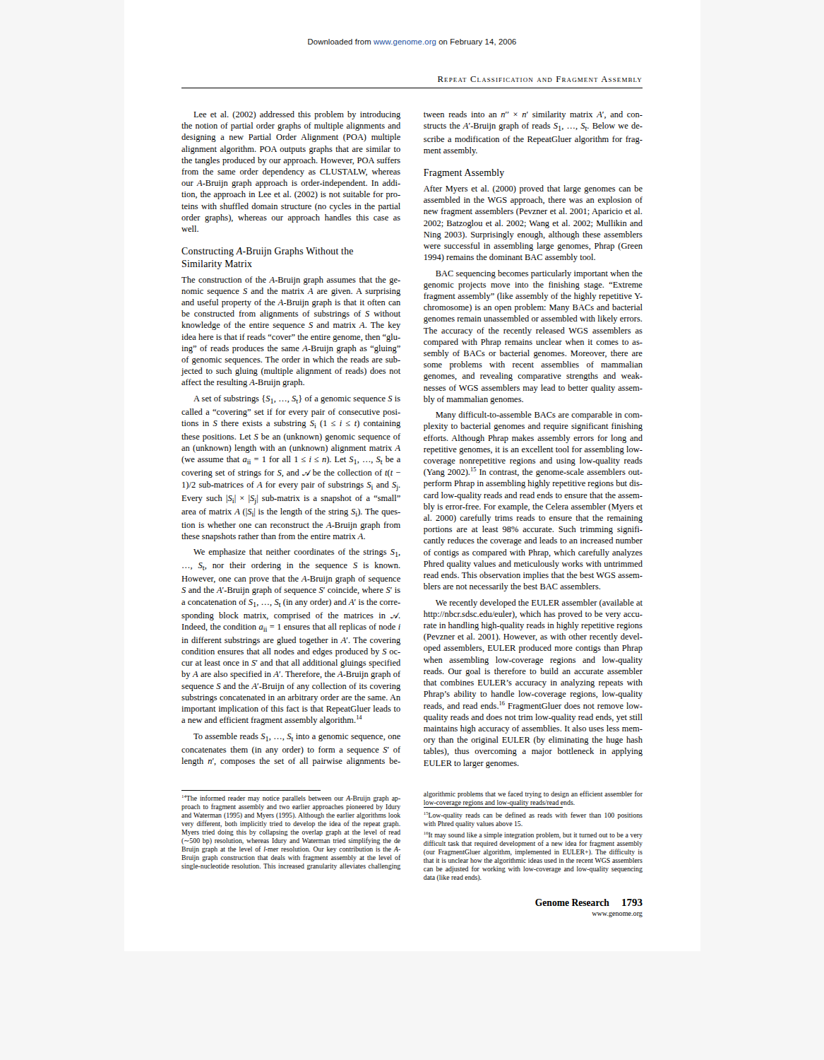Downloaded from www.genome.org on February 14, 2006
Repeat Classification and Fragment Assembly
Lee et al. (2002) addressed this problem by introducing the notion of partial order graphs of multiple alignments and designing a new Partial Order Alignment (POA) multiple alignment algorithm. POA outputs graphs that are similar to the tangles produced by our approach. However, POA suffers from the same order dependency as CLUSTALW, whereas our A-Bruijn graph approach is order-independent. In addition, the approach in Lee et al. (2002) is not suitable for proteins with shuffled domain structure (no cycles in the partial order graphs), whereas our approach handles this case as well.
Constructing A-Bruijn Graphs Without the
Similarity Matrix
The construction of the A-Bruijn graph assumes that the genomic sequence S and the matrix A are given. A surprising and useful property of the A-Bruijn graph is that it often can be constructed from alignments of substrings of S without knowledge of the entire sequence S and matrix A. The key idea here is that if reads “cover” the entire genome, then “gluing” of reads produces the same A-Bruijn graph as “gluing” of genomic sequences. The order in which the reads are subjected to such gluing (multiple alignment of reads) does not affect the resulting A-Bruijn graph.
A set of substrings {S1, …, St} of a genomic sequence S is called a “covering” set if for every pair of consecutive positions in S there exists a substring Si (1 ≤ i ≤ t) containing these positions. Let S be an (unknown) genomic sequence of an (unknown) length with an (unknown) alignment matrix A (we assume that aii = 1 for all 1 ≤ i ≤ n). Let S1, …, St be a covering set of strings for S, and 𝒜 be the collection of t(t − 1)/2 sub-matrices of A for every pair of substrings Si and Sj. Every such |Si| × |Sj| sub-matrix is a snapshot of a “small” area of matrix A (|Si| is the length of the string Si). The question is whether one can reconstruct the A-Bruijn graph from these snapshots rather than from the entire matrix A.
We emphasize that neither coordinates of the strings S1, …, St, nor their ordering in the sequence S is known. However, one can prove that the A-Bruijn graph of sequence S and the A′-Bruijn graph of sequence S′ coincide, where S′ is a concatenation of S1, …, St (in any order) and A′ is the corresponding block matrix, comprised of the matrices in 𝒜. Indeed, the condition aii = 1 ensures that all replicas of node i in different substrings are glued together in A′. The covering condition ensures that all nodes and edges produced by S occur at least once in S′ and that all additional gluings specified by A are also specified in A′. Therefore, the A-Bruijn graph of sequence S and the A′-Bruijn of any collection of its covering substrings concatenated in an arbitrary order are the same. An important implication of this fact is that RepeatGluer leads to a new and efficient fragment assembly algorithm.14
To assemble reads S1, …, St into a genomic sequence, one concatenates them (in any order) to form a sequence S′ of length n′, composes the set of all pairwise alignments between reads into an n′′ × n′ similarity matrix A′, and constructs the A′-Bruijn graph of reads S1, …, St. Below we describe a modification of the RepeatGluer algorithm for fragment assembly.
Fragment Assembly
After Myers et al. (2000) proved that large genomes can be assembled in the WGS approach, there was an explosion of new fragment assemblers (Pevzner et al. 2001; Aparicio et al. 2002; Batzoglou et al. 2002; Wang et al. 2002; Mullikin and Ning 2003). Surprisingly enough, although these assemblers were successful in assembling large genomes, Phrap (Green 1994) remains the dominant BAC assembly tool.
BAC sequencing becomes particularly important when the genomic projects move into the finishing stage. “Extreme fragment assembly” (like assembly of the highly repetitive Y-chromosome) is an open problem: Many BACs and bacterial genomes remain unassembled or assembled with likely errors. The accuracy of the recently released WGS assemblers as compared with Phrap remains unclear when it comes to assembly of BACs or bacterial genomes. Moreover, there are some problems with recent assemblies of mammalian genomes, and revealing comparative strengths and weaknesses of WGS assemblers may lead to better quality assembly of mammalian genomes.
Many difficult-to-assemble BACs are comparable in complexity to bacterial genomes and require significant finishing efforts. Although Phrap makes assembly errors for long and repetitive genomes, it is an excellent tool for assembling low-coverage nonrepetitive regions and using low-quality reads (Yang 2002).15 In contrast, the genome-scale assemblers outperform Phrap in assembling highly repetitive regions but discard low-quality reads and read ends to ensure that the assembly is error-free. For example, the Celera assembler (Myers et al. 2000) carefully trims reads to ensure that the remaining portions are at least 98% accurate. Such trimming significantly reduces the coverage and leads to an increased number of contigs as compared with Phrap, which carefully analyzes Phred quality values and meticulously works with untrimmed read ends. This observation implies that the best WGS assemblers are not necessarily the best BAC assemblers.
We recently developed the EULER assembler (available at http://nbcr.sdsc.edu/euler), which has proved to be very accurate in handling high-quality reads in highly repetitive regions (Pevzner et al. 2001). However, as with other recently developed assemblers, EULER produced more contigs than Phrap when assembling low-coverage regions and low-quality reads. Our goal is therefore to build an accurate assembler that combines EULER’s accuracy in analyzing repeats with Phrap’s ability to handle low-coverage regions, low-quality reads, and read ends.16 FragmentGluer does not remove low-quality reads and does not trim low-quality read ends, yet still maintains high accuracy of assemblies. It also uses less memory than the original EULER (by eliminating the huge hash tables), thus overcoming a major bottleneck in applying EULER to larger genomes.
14The informed reader may notice parallels between our A-Bruijn graph approach to fragment assembly and two earlier approaches pioneered by Idury and Waterman (1995) and Myers (1995). Although the earlier algorithms look very different, both implicitly tried to develop the idea of the repeat graph. Myers tried doing this by collapsing the overlap graph at the level of read (∼500 bp) resolution, whereas Idury and Waterman tried simplifying the de Bruijn graph at the level of l-mer resolution. Our key contribution is the A-Bruijn graph construction that deals with fragment assembly at the level of single-nucleotide resolution. This increased granularity alleviates challenging algorithmic problems that we faced trying to design an efficient assembler for low-coverage regions and low-quality reads/read ends.
15Low-quality reads can be defined as reads with fewer than 100 positions with Phred quality values above 15.
16It may sound like a simple integration problem, but it turned out to be a very difficult task that required development of a new idea for fragment assembly (our FragmentGluer algorithm, implemented in EULER+). The difficulty is that it is unclear how the algorithmic ideas used in the recent WGS assemblers can be adjusted for working with low-coverage and low-quality sequencing data (like read ends).
Genome Research 1793 www.genome.org